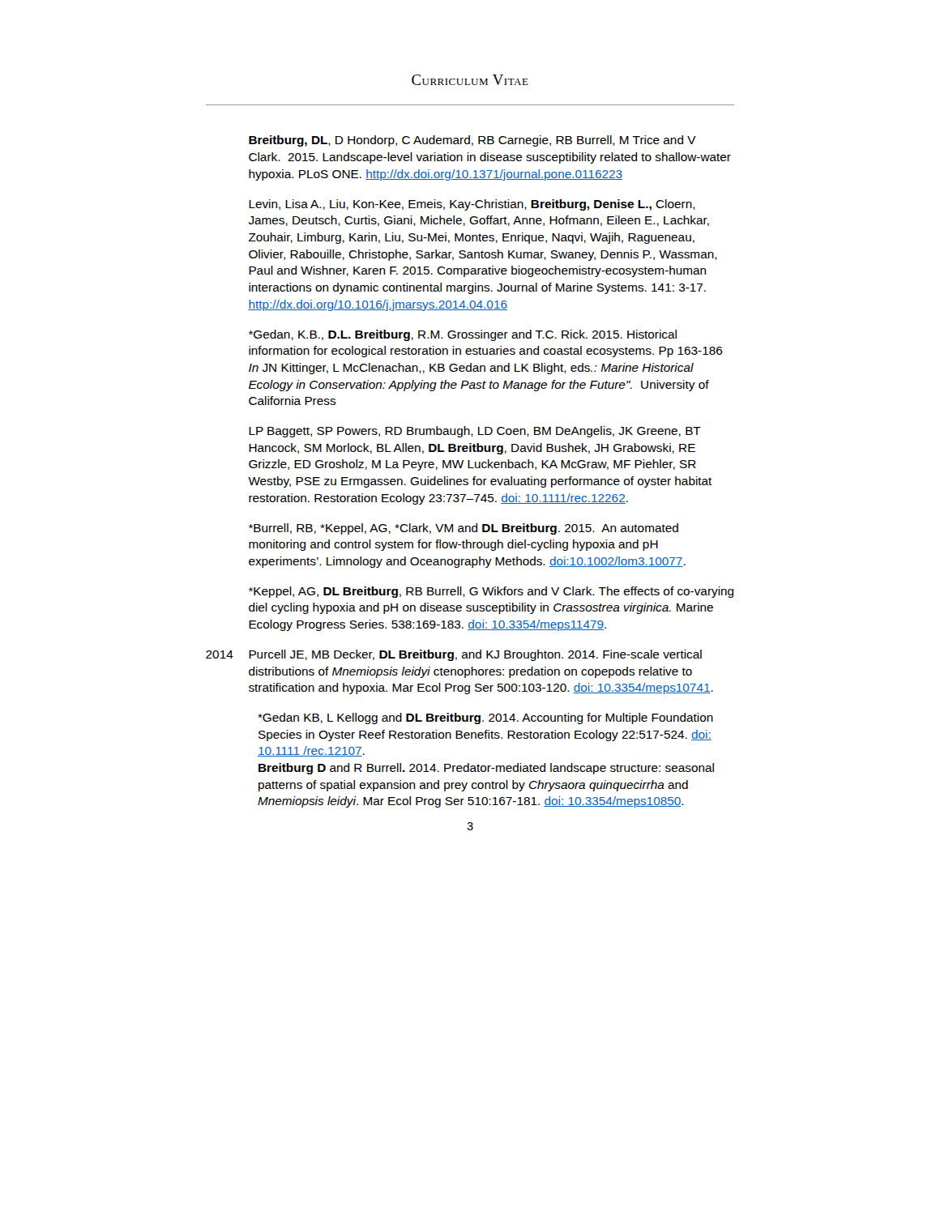Curriculum Vitae
Breitburg, DL, D Hondorp, C Audemard, RB Carnegie, RB Burrell, M Trice and V Clark. 2015. Landscape-level variation in disease susceptibility related to shallow-water hypoxia. PLoS ONE. http://dx.doi.org/10.1371/journal.pone.0116223
Levin, Lisa A., Liu, Kon-Kee, Emeis, Kay-Christian, Breitburg, Denise L., Cloern, James, Deutsch, Curtis, Giani, Michele, Goffart, Anne, Hofmann, Eileen E., Lachkar, Zouhair, Limburg, Karin, Liu, Su-Mei, Montes, Enrique, Naqvi, Wajih, Ragueneau, Olivier, Rabouille, Christophe, Sarkar, Santosh Kumar, Swaney, Dennis P., Wassman, Paul and Wishner, Karen F. 2015. Comparative biogeochemistry-ecosystem-human interactions on dynamic continental margins. Journal of Marine Systems. 141: 3-17. http://dx.doi.org/10.1016/j.jmarsys.2014.04.016
*Gedan, K.B., D.L. Breitburg, R.M. Grossinger and T.C. Rick. 2015. Historical information for ecological restoration in estuaries and coastal ecosystems. Pp 163-186 In JN Kittinger, L McClenachan,, KB Gedan and LK Blight, eds.: Marine Historical Ecology in Conservation: Applying the Past to Manage for the Future". University of California Press
LP Baggett, SP Powers, RD Brumbaugh, LD Coen, BM DeAngelis, JK Greene, BT Hancock, SM Morlock, BL Allen, DL Breitburg, David Bushek, JH Grabowski, RE Grizzle, ED Grosholz, M La Peyre, MW Luckenbach, KA McGraw, MF Piehler, SR Westby, PSE zu Ermgassen. Guidelines for evaluating performance of oyster habitat restoration. Restoration Ecology 23:737–745. doi: 10.1111/rec.12262.
*Burrell, RB, *Keppel, AG, *Clark, VM and DL Breitburg. 2015. An automated monitoring and control system for flow-through diel-cycling hypoxia and pH experiments’. Limnology and Oceanography Methods. doi:10.1002/lom3.10077.
*Keppel, AG, DL Breitburg, RB Burrell, G Wikfors and V Clark. The effects of co-varying diel cycling hypoxia and pH on disease susceptibility in Crassostrea virginica. Marine Ecology Progress Series. 538:169-183. doi: 10.3354/meps11479.
2014
Purcell JE, MB Decker, DL Breitburg, and KJ Broughton. 2014. Fine-scale vertical distributions of Mnemiopsis leidyi ctenophores: predation on copepods relative to stratification and hypoxia. Mar Ecol Prog Ser 500:103-120. doi: 10.3354/meps10741.
*Gedan KB, L Kellogg and DL Breitburg. 2014. Accounting for Multiple Foundation Species in Oyster Reef Restoration Benefits. Restoration Ecology 22:517-524. doi: 10.1111 /rec.12107.
Breitburg D and R Burrell. 2014. Predator-mediated landscape structure: seasonal patterns of spatial expansion and prey control by Chrysaora quinquecirrha and Mnemiopsis leidyi. Mar Ecol Prog Ser 510:167-181. doi: 10.3354/meps10850.
3